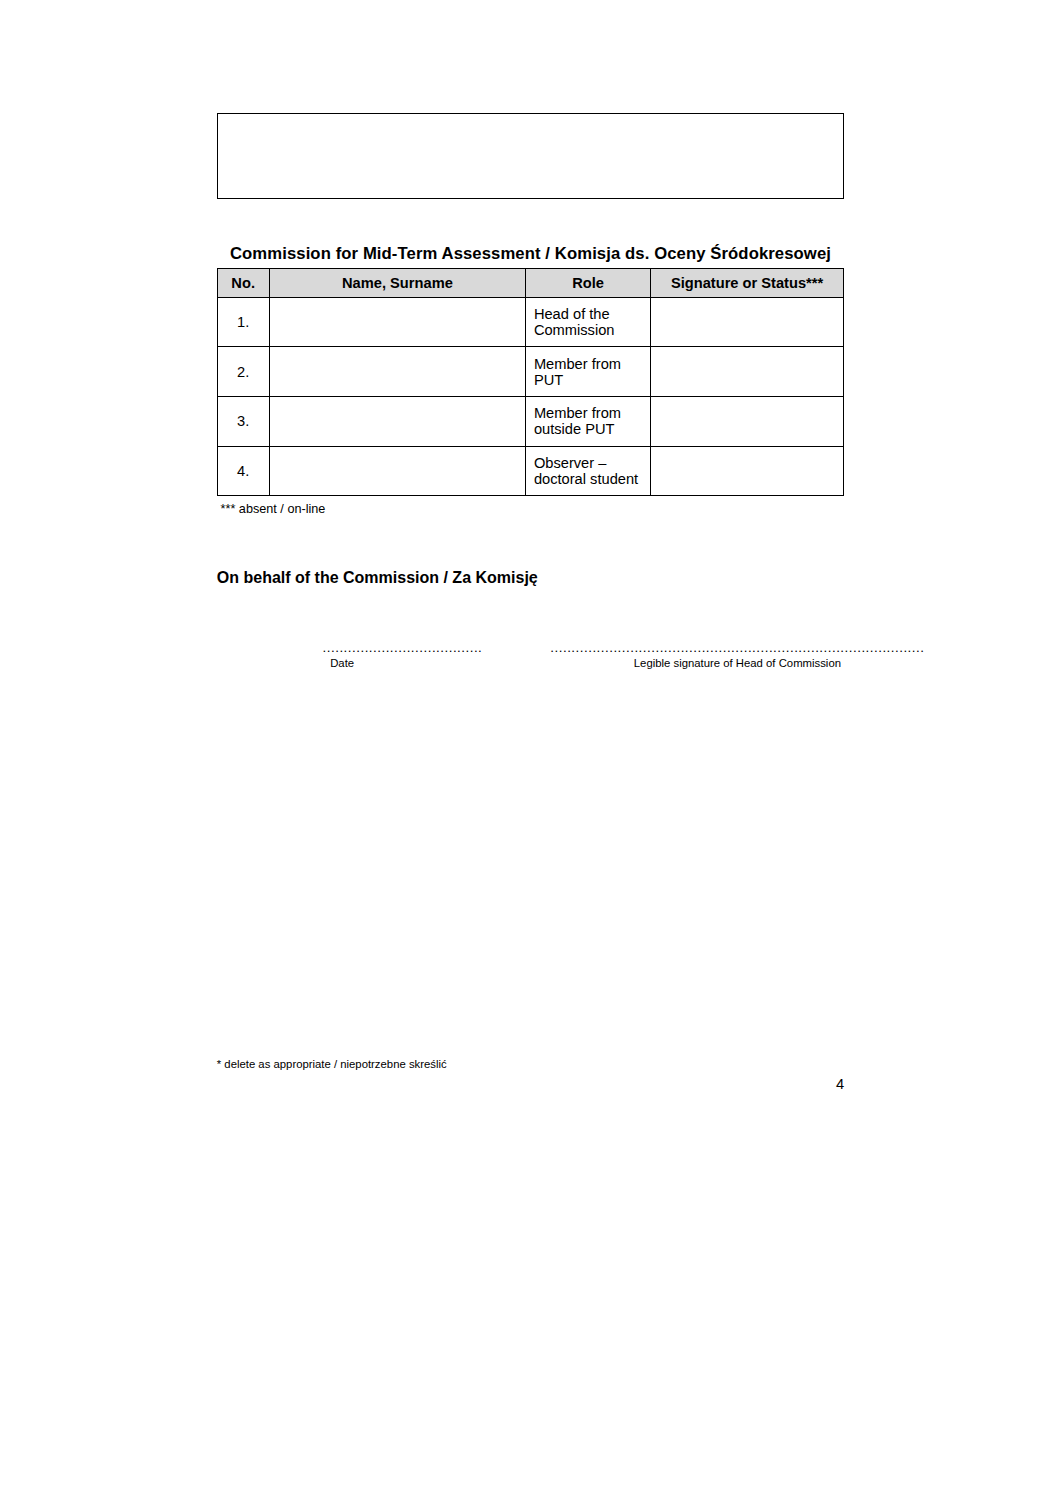Commission for Mid-Term Assessment / Komisja ds. Oceny Śródokresowej
| No. | Name, Surname | Role | Signature or Status*** |
| --- | --- | --- | --- |
| 1. | | Head of the Commission | |
| 2. | | Member from PUT | |
| 3. | | Member from outside PUT | |
| 4. | | Observer – doctoral student | |
*** absent / on-line
On behalf of the Commission / Za Komisję
......................................
Date
.........................................................................................
Legible signature of Head of Commission
* delete as appropriate / niepotrzebne skreślić
4